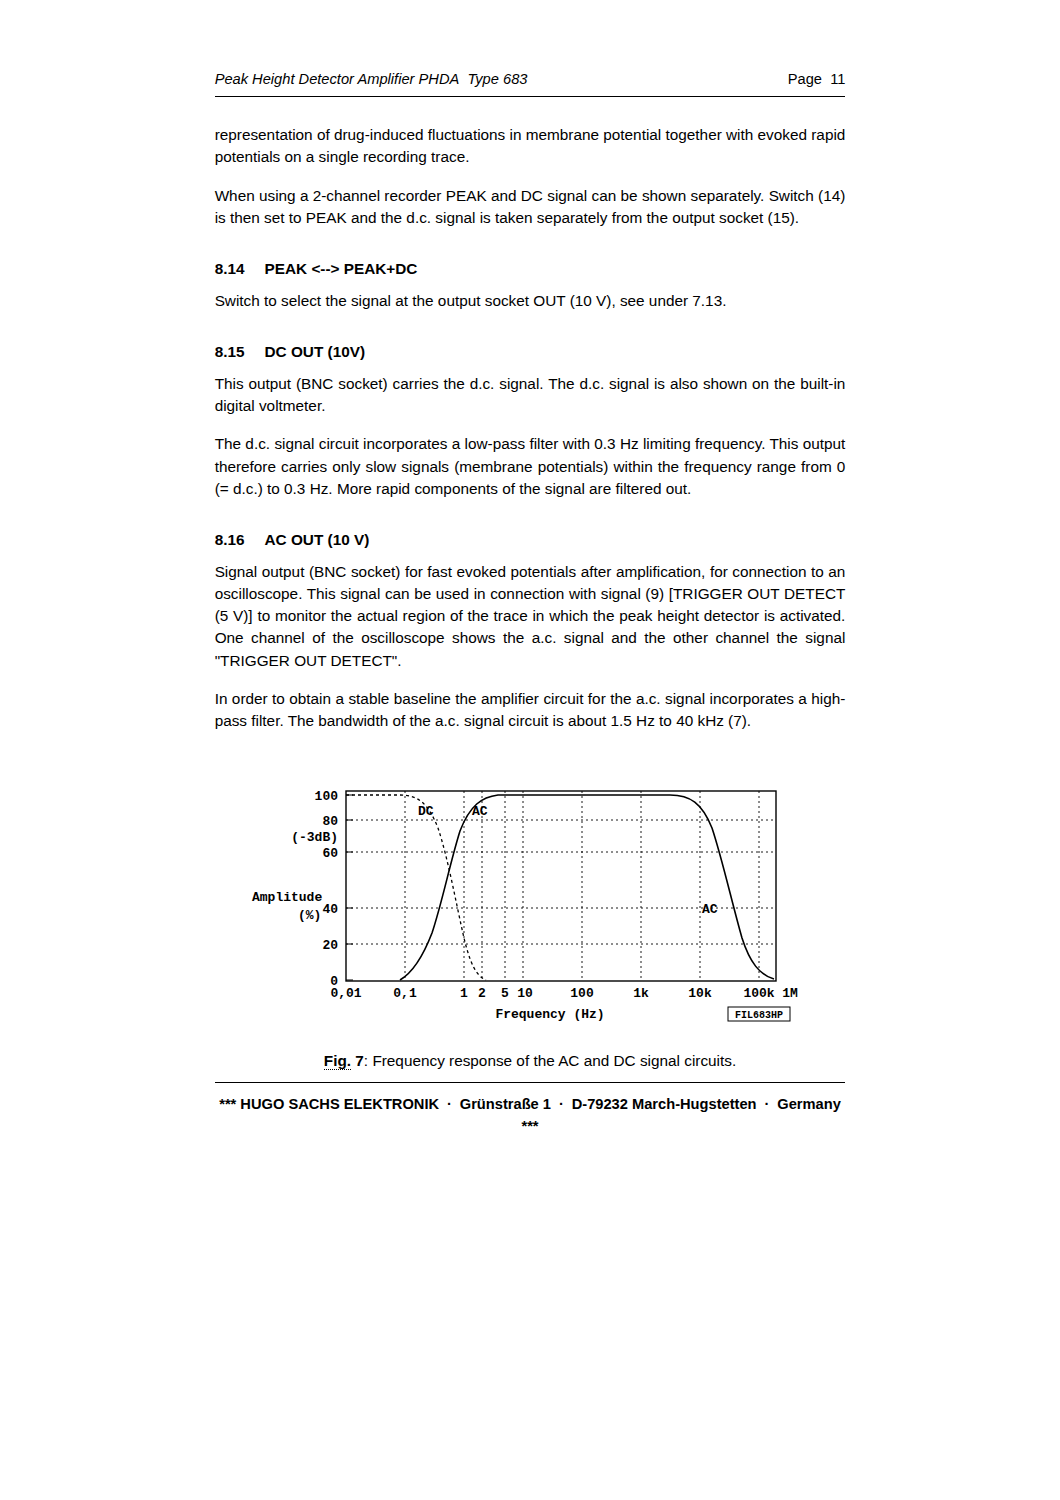Peak Height Detector Amplifier PHDA Type 683 Page 11
representation of drug-induced fluctuations in membrane potential together with evoked rapid potentials on a single recording trace.
When using a 2-channel recorder PEAK and DC signal can be shown separately. Switch (14) is then set to PEAK and the d.c. signal is taken separately from the output socket (15).
8.14 PEAK <--> PEAK+DC
Switch to select the signal at the output socket OUT (10 V), see under 7.13.
8.15 DC OUT (10V)
This output (BNC socket) carries the d.c. signal. The d.c. signal is also shown on the built-in digital voltmeter.
The d.c. signal circuit incorporates a low-pass filter with 0.3 Hz limiting frequency. This output therefore carries only slow signals (membrane potentials) within the frequency range from 0 (= d.c.) to 0.3 Hz. More rapid components of the signal are filtered out.
8.16 AC OUT (10 V)
Signal output (BNC socket) for fast evoked potentials after amplification, for connection to an oscilloscope. This signal can be used in connection with signal (9) [TRIGGER OUT DETECT (5 V)] to monitor the actual region of the trace in which the peak height detector is activated. One channel of the oscilloscope shows the a.c. signal and the other channel the signal "TRIGGER OUT DETECT".
In order to obtain a stable baseline the amplifier circuit for the a.c. signal incorporates a high-pass filter. The bandwidth of the a.c. signal circuit is about 1.5 Hz to 40 kHz (7).
Amplitude (%) 100 80 (-3dB) 60 40 20 0 DC AC AC 0,01 0,1 1 2 5 10 100 1k 10k 100k 1M Frequency (Hz) FIL683HP
Fig. 7: Frequency response of the AC and DC signal circuits.
*** HUGO SACHS ELEKTRONIK · Grünstraße 1 · D-79232 March-Hugstetten · Germany ***